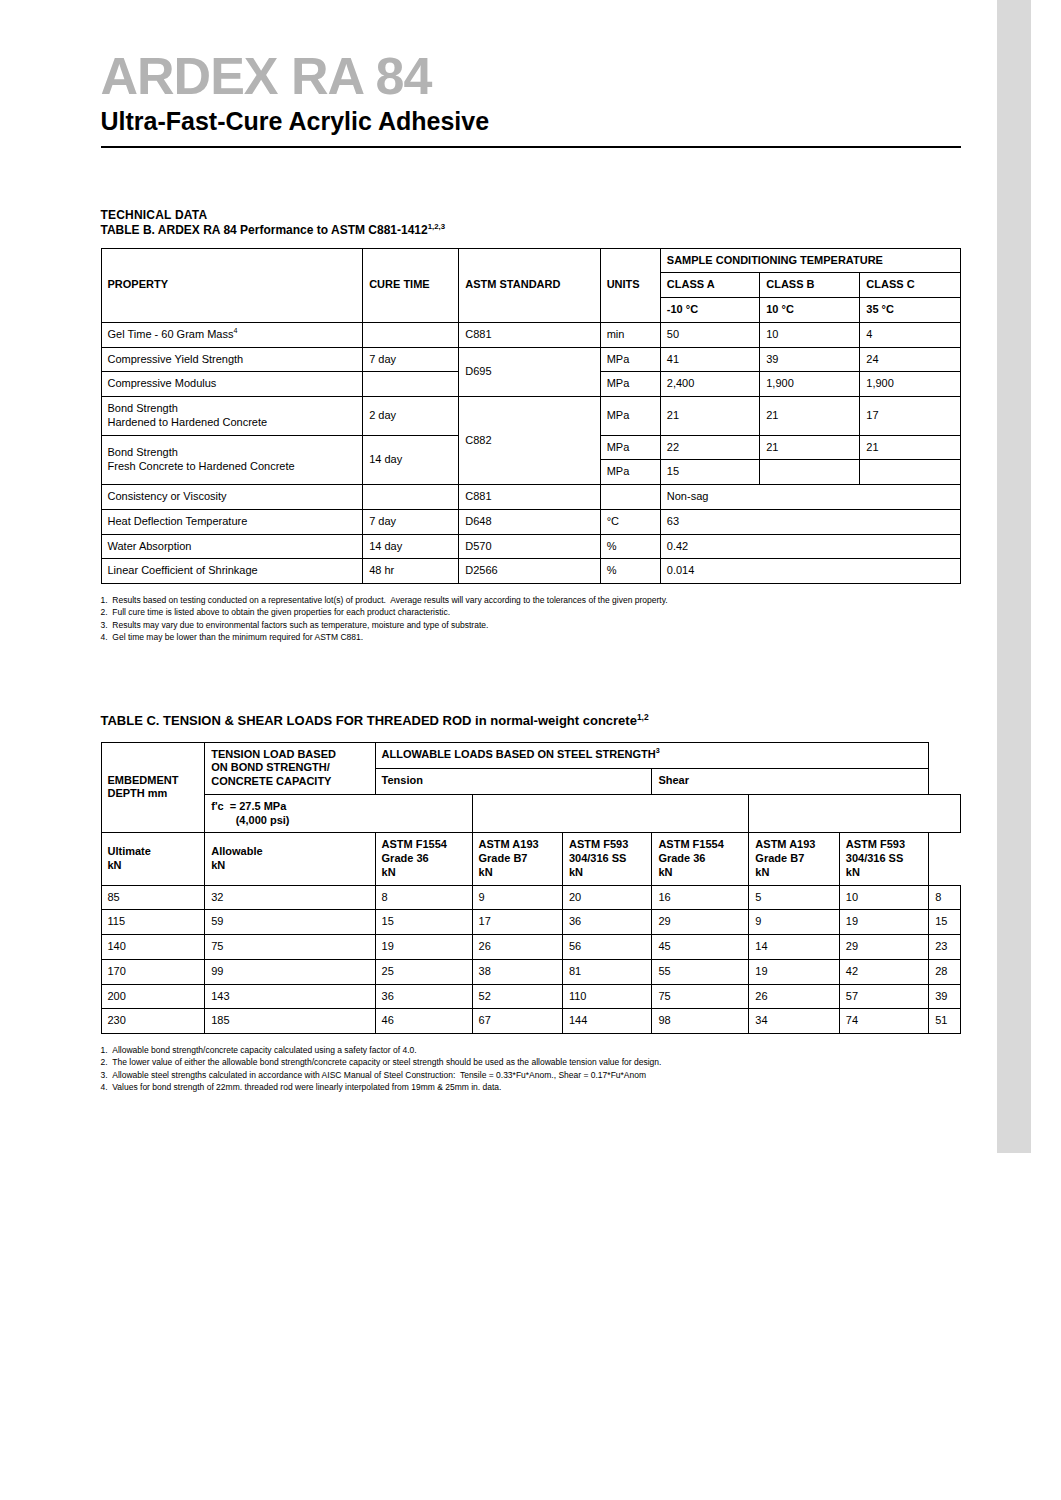ARDEX RA 84
Ultra-Fast-Cure Acrylic Adhesive
TECHNICAL DATA
TABLE B. ARDEX RA 84 Performance to ASTM C881-14121,2,3
| PROPERTY | CURE TIME | ASTM STANDARD | UNITS | SAMPLE CONDITIONING TEMPERATURE |
| --- | --- | --- | --- | --- |
| CLASS A | CLASS B | CLASS C |
| -10 °C | 10 °C | 35 °C |
| Gel Time - 60 Gram Mass 4 | | C881 | min | 50 | 10 | 4 |
| Compressive Yield Strength | 7 day | D695 | MPa | 41 | 39 | 24 |
| Compressive Modulus | | MPa | 2,400 | 1,900 | 1,900 |
| Bond Strength Hardened to Hardened Concrete | 2 day | C882 | MPa | 21 | 21 | 17 |
| Bond Strength Fresh Concrete to Hardened Concrete | 14 day | MPa | 22 | 21 | 21 |
| MPa | 15 | | |
| Consistency or Viscosity | | C881 | | Non-sag |
| Heat Deflection Temperature | 7 day | D648 | °C | 63 |
| Water Absorption | 14 day | D570 | % | 0.42 |
| Linear Coefficient of Shrinkage | 48 hr | D2566 | % | 0.014 |
1. Results based on testing conducted on a representative lot(s) of product. Average results will vary according to the tolerances of the given property.
2. Full cure time is listed above to obtain the given properties for each product characteristic.
3. Results may vary due to environmental factors such as temperature, moisture and type of substrate.
4. Gel time may be lower than the minimum required for ASTM C881.
TABLE C. TENSION & SHEAR LOADS FOR THREADED ROD in normal-weight concrete1,2
| EMBEDMENT DEPTH mm | TENSION LOAD BASED ON BOND STRENGTH/ CONCRETE CAPACITY | ALLOWABLE LOADS BASED ON STEEL STRENGTH 3 |
| --- | --- | --- |
| Tension | Shear |
| f'c = 27.5 MPa (4,000 psi) | | |
| Ultimate kN | Allowable kN | ASTM F1554 Grade 36 kN | ASTM A193 Grade B7 kN | ASTM F593 304/316 SS kN | ASTM F1554 Grade 36 kN | ASTM A193 Grade B7 kN | ASTM F593 304/316 SS kN |
| 85 | 32 | 8 | 9 | 20 | 16 | 5 | 10 | 8 |
| 115 | 59 | 15 | 17 | 36 | 29 | 9 | 19 | 15 |
| 140 | 75 | 19 | 26 | 56 | 45 | 14 | 29 | 23 |
| 170 | 99 | 25 | 38 | 81 | 55 | 19 | 42 | 28 |
| 200 | 143 | 36 | 52 | 110 | 75 | 26 | 57 | 39 |
| 230 | 185 | 46 | 67 | 144 | 98 | 34 | 74 | 51 |
1. Allowable bond strength/concrete capacity calculated using a safety factor of 4.0.
2. The lower value of either the allowable bond strength/concrete capacity or steel strength should be used as the allowable tension value for design.
3. Allowable steel strengths calculated in accordance with AISC Manual of Steel Construction: Tensile = 0.33*Fu*Anom., Shear = 0.17*Fu*Anom
4. Values for bond strength of 22mm. threaded rod were linearly interpolated from 19mm & 25mm in. data.